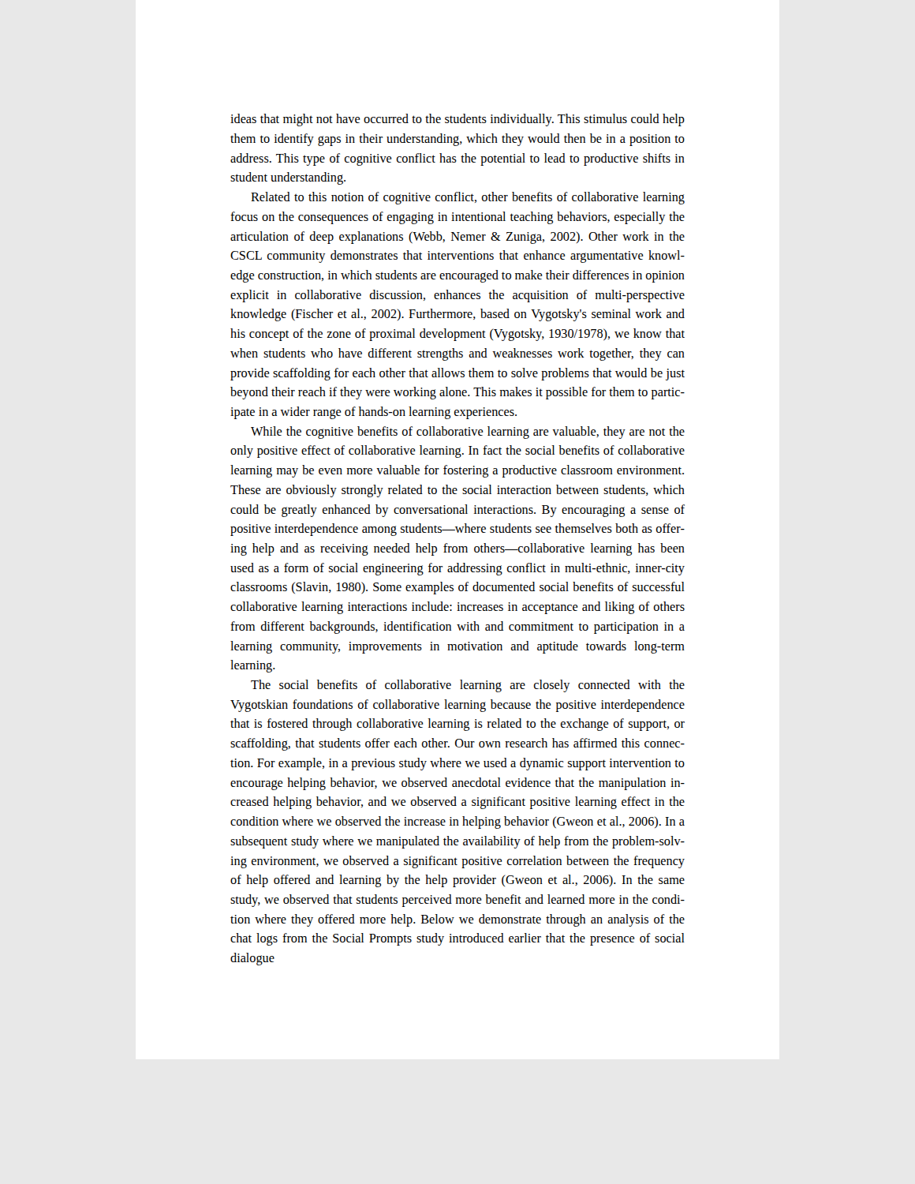ideas that might not have occurred to the students individually. This stimulus could help them to identify gaps in their understanding, which they would then be in a position to address. This type of cognitive conflict has the potential to lead to productive shifts in student understanding.
Related to this notion of cognitive conflict, other benefits of collaborative learning focus on the consequences of engaging in intentional teaching behaviors, especially the articulation of deep explanations (Webb, Nemer & Zuniga, 2002). Other work in the CSCL community demonstrates that interventions that enhance argumentative knowledge construction, in which students are encouraged to make their differences in opinion explicit in collaborative discussion, enhances the acquisition of multi-perspective knowledge (Fischer et al., 2002). Furthermore, based on Vygotsky's seminal work and his concept of the zone of proximal development (Vygotsky, 1930/1978), we know that when students who have different strengths and weaknesses work together, they can provide scaffolding for each other that allows them to solve problems that would be just beyond their reach if they were working alone. This makes it possible for them to participate in a wider range of hands-on learning experiences.
While the cognitive benefits of collaborative learning are valuable, they are not the only positive effect of collaborative learning. In fact the social benefits of collaborative learning may be even more valuable for fostering a productive classroom environment. These are obviously strongly related to the social interaction between students, which could be greatly enhanced by conversational interactions. By encouraging a sense of positive interdependence among students—where students see themselves both as offering help and as receiving needed help from others—collaborative learning has been used as a form of social engineering for addressing conflict in multi-ethnic, inner-city classrooms (Slavin, 1980). Some examples of documented social benefits of successful collaborative learning interactions include: increases in acceptance and liking of others from different backgrounds, identification with and commitment to participation in a learning community, improvements in motivation and aptitude towards long-term learning.
The social benefits of collaborative learning are closely connected with the Vygotskian foundations of collaborative learning because the positive interdependence that is fostered through collaborative learning is related to the exchange of support, or scaffolding, that students offer each other. Our own research has affirmed this connection. For example, in a previous study where we used a dynamic support intervention to encourage helping behavior, we observed anecdotal evidence that the manipulation increased helping behavior, and we observed a significant positive learning effect in the condition where we observed the increase in helping behavior (Gweon et al., 2006). In a subsequent study where we manipulated the availability of help from the problem-solving environment, we observed a significant positive correlation between the frequency of help offered and learning by the help provider (Gweon et al., 2006). In the same study, we observed that students perceived more benefit and learned more in the condition where they offered more help. Below we demonstrate through an analysis of the chat logs from the Social Prompts study introduced earlier that the presence of social dialogue